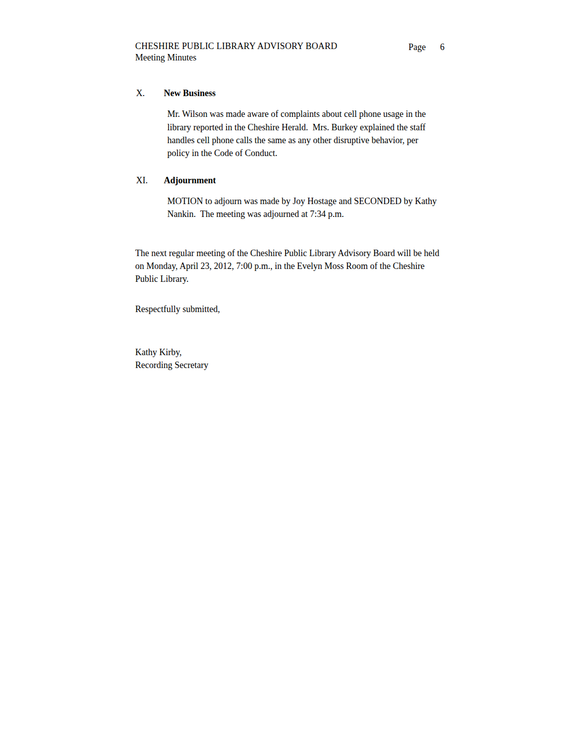CHESHIRE PUBLIC LIBRARY ADVISORY BOARD
Meeting Minutes
Page 6
X. New Business
Mr. Wilson was made aware of complaints about cell phone usage in the library reported in the Cheshire Herald. Mrs. Burkey explained the staff handles cell phone calls the same as any other disruptive behavior, per policy in the Code of Conduct.
XI. Adjournment
MOTION to adjourn was made by Joy Hostage and SECONDED by Kathy Nankin. The meeting was adjourned at 7:34 p.m.
The next regular meeting of the Cheshire Public Library Advisory Board will be held on Monday, April 23, 2012, 7:00 p.m., in the Evelyn Moss Room of the Cheshire Public Library.
Respectfully submitted,
Kathy Kirby,
Recording Secretary